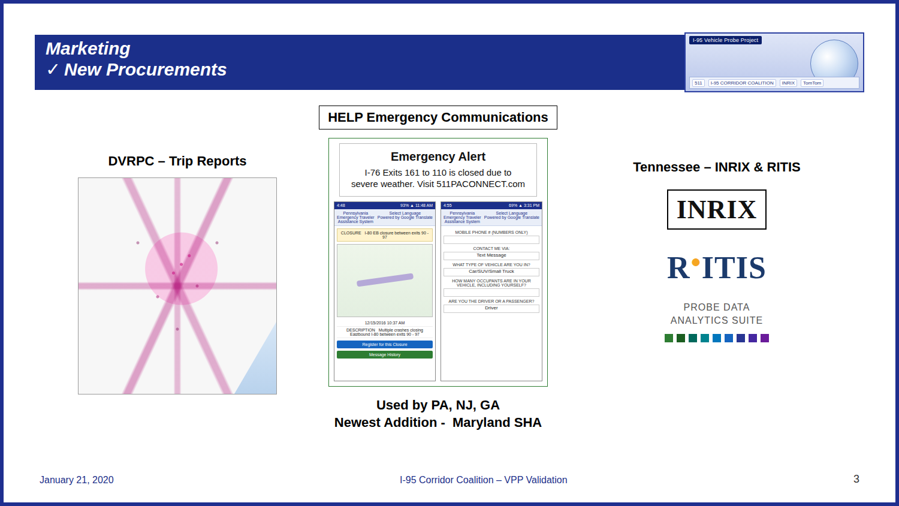Marketing
✓New Procurements
I-95 Vehicle Probe Project
511 I-95 CORRIDOR COALITION INRIX TomTom
DVRPC – Trip Reports
HELP Emergency Communications
Emergency Alert
I-76 Exits 161 to 110 is closed due to
severe weather. Visit 511PACONNECT.com
4:4893% ▲ 11:48 AM
Pennsylvania
Emergency Traveler
Assistance System Select Language
Powered by Google Translate
CLOSURE I-80 EB closure between exits 90 - 97
12/15/2016 10:37 AM
DESCRIPTION Multiple crashes closing Eastbound I-80 between exits 90 - 97
Register for this Closure
Message History
4:5569% ▲ 3:31 PM
Pennsylvania
Emergency Traveler
Assistance System Select Language
Powered by Google Translate
MOBILE PHONE # (NUMBERS ONLY)
CONTACT ME VIA:
Text Message
WHAT TYPE OF VEHICLE ARE YOU IN?
Car/SUV/Small Truck
HOW MANY OCCUPANTS ARE IN YOUR VEHICLE, INCLUDING YOURSELF?
ARE YOU THE DRIVER OR A PASSENGER?
Driver
Used by PA, NJ, GA
Newest Addition - Maryland SHA
Tennessee – INRIX & RITIS
INRIX
R●ITIS
PROBE DATA
ANALYTICS SUITE
January 21, 2020
I-95 Corridor Coalition – VPP Validation
3